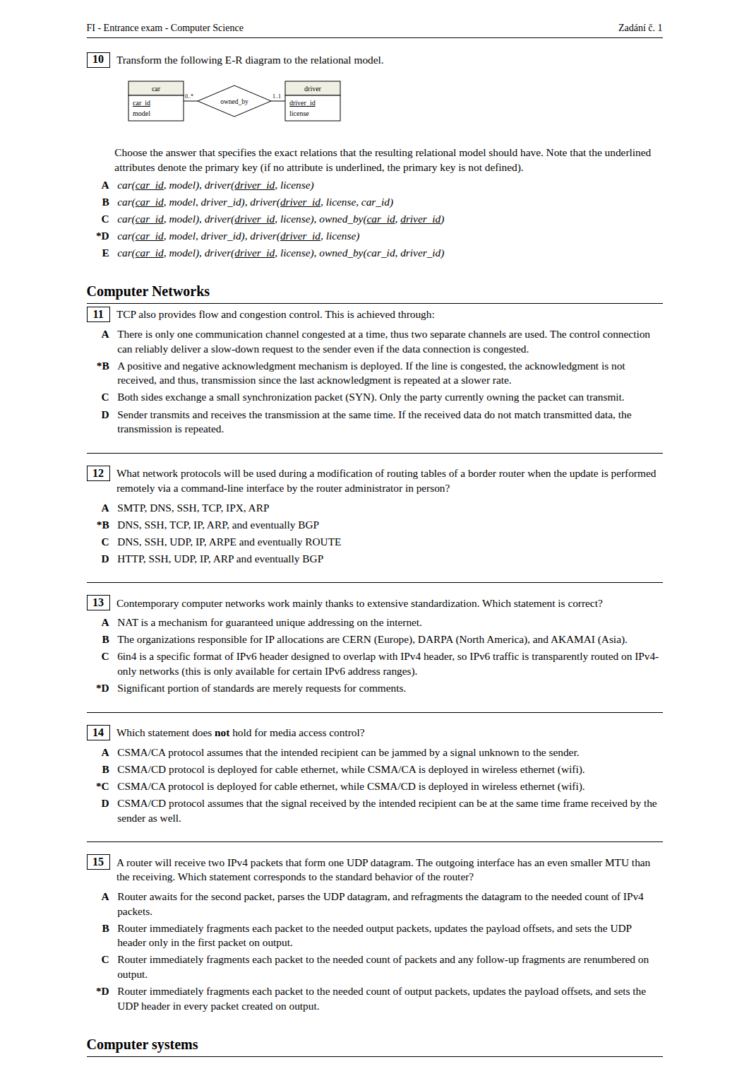FI - Entrance exam - Computer Science Zadání č. 1
10 Transform the following E-R diagram to the relational model.
car car_id model driver driver_id license owned_by 0..* 1..1
Choose the answer that specifies the exact relations that the resulting relational model should have. Note that the underlined attributes denote the primary key (if no attribute is underlined, the primary key is not defined).
Acar(car_id, model), driver(driver_id, license)
Bcar(car_id, model, driver_id), driver(driver_id, license, car_id)
Ccar(car_id, model), driver(driver_id, license), owned_by(car_id, driver_id)
Dcar(car_id, model, driver_id), driver(driver_id, license)
Ecar(car_id, model), driver(driver_id, license), owned_by(car_id, driver_id)
Computer Networks
11 TCP also provides flow and congestion control. This is achieved through:
AThere is only one communication channel congested at a time, thus two separate channels are used. The control connection can reliably deliver a slow-down request to the sender even if the data connection is congested.
BA positive and negative acknowledgment mechanism is deployed. If the line is congested, the acknowledgment is not received, and thus, transmission since the last acknowledgment is repeated at a slower rate.
CBoth sides exchange a small synchronization packet (SYN). Only the party currently owning the packet can transmit.
DSender transmits and receives the transmission at the same time. If the received data do not match transmitted data, the transmission is repeated.
12 What network protocols will be used during a modification of routing tables of a border router when the update is performed remotely via a command-line interface by the router administrator in person?
ASMTP, DNS, SSH, TCP, IPX, ARP
BDNS, SSH, TCP, IP, ARP, and eventually BGP
CDNS, SSH, UDP, IP, ARPE and eventually ROUTE
DHTTP, SSH, UDP, IP, ARP and eventually BGP
13 Contemporary computer networks work mainly thanks to extensive standardization. Which statement is correct?
ANAT is a mechanism for guaranteed unique addressing on the internet.
BThe organizations responsible for IP allocations are CERN (Europe), DARPA (North America), and AKAMAI (Asia).
C 6in4 is a specific format of IPv6 header designed to overlap with IPv4 header, so IPv6 traffic is transparently routed on IPv4-only networks (this is only available for certain IPv6 address ranges).
DSignificant portion of standards are merely requests for comments.
14 Which statement does not hold for media access control?
ACSMA/CA protocol assumes that the intended recipient can be jammed by a signal unknown to the sender.
BCSMA/CD protocol is deployed for cable ethernet, while CSMA/CA is deployed in wireless ethernet (wifi).
CCSMA/CA protocol is deployed for cable ethernet, while CSMA/CD is deployed in wireless ethernet (wifi).
DCSMA/CD protocol assumes that the signal received by the intended recipient can be at the same time frame received by the sender as well.
15 A router will receive two IPv4 packets that form one UDP datagram. The outgoing interface has an even smaller MTU than the receiving. Which statement corresponds to the standard behavior of the router?
ARouter awaits for the second packet, parses the UDP datagram, and refragments the datagram to the needed count of IPv4 packets.
BRouter immediately fragments each packet to the needed output packets, updates the payload offsets, and sets the UDP header only in the first packet on output.
CRouter immediately fragments each packet to the needed count of packets and any follow-up fragments are renumbered on output.
DRouter immediately fragments each packet to the needed count of output packets, updates the payload offsets, and sets the UDP header in every packet created on output.
Computer systems